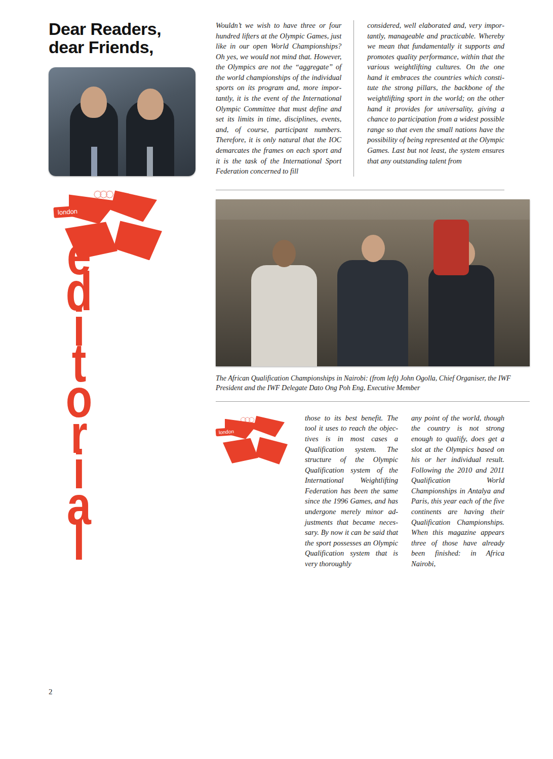Dear Readers,
dear Friends,
◌◌◌
london
editorial
Wouldn’t we wish to have three or four hundred lifters at the Olympic Games, just like in our open World Championships? Oh yes, we would not mind that. However, the Olympics are not the “aggregate” of the world championships of the individual sports on its program and, more importantly, it is the event of the International Olympic Committee that must define and set its limits in time, disciplines, events, and, of course, participant numbers. Therefore, it is only natural that the IOC demarcates the frames on each sport and it is the task of the International Sport Federation concerned to fill
considered, well elaborated and, very importantly, manageable and practicable. Whereby we mean that fundamentally it supports and promotes quality performance, within that the various weightlifting cultures. On the one hand it embraces the countries which constitute the strong pillars, the backbone of the weightlifting sport in the world; on the other hand it provides for universality, giving a chance to participation from a widest possible range so that even the small nations have the possibility of being represented at the Olympic Games. Last but not least, the system ensures that any outstanding talent from
The African Qualification Championships in Nairobi: (from left) John Ogolla, Chief Organiser, the IWF President and the IWF Delegate Dato Ong Poh Eng, Executive Member
◌◌◌
london
those to its best benefit. The tool it uses to reach the objectives is in most cases a Qualification system. The structure of the Olympic Qualification system of the International Weightlifting Federation has been the same since the 1996 Games, and has undergone merely minor adjustments that became necessary. By now it can be said that the sport possesses an Olympic Qualification system that is very thoroughly
any point of the world, though the country is not strong enough to qualify, does get a slot at the Olympics based on his or her individual result. Following the 2010 and 2011 Qualification World Championships in Antalya and Paris, this year each of the five continents are having their Qualification Championships. When this magazine appears three of those have already been finished: in Africa Nairobi,
2